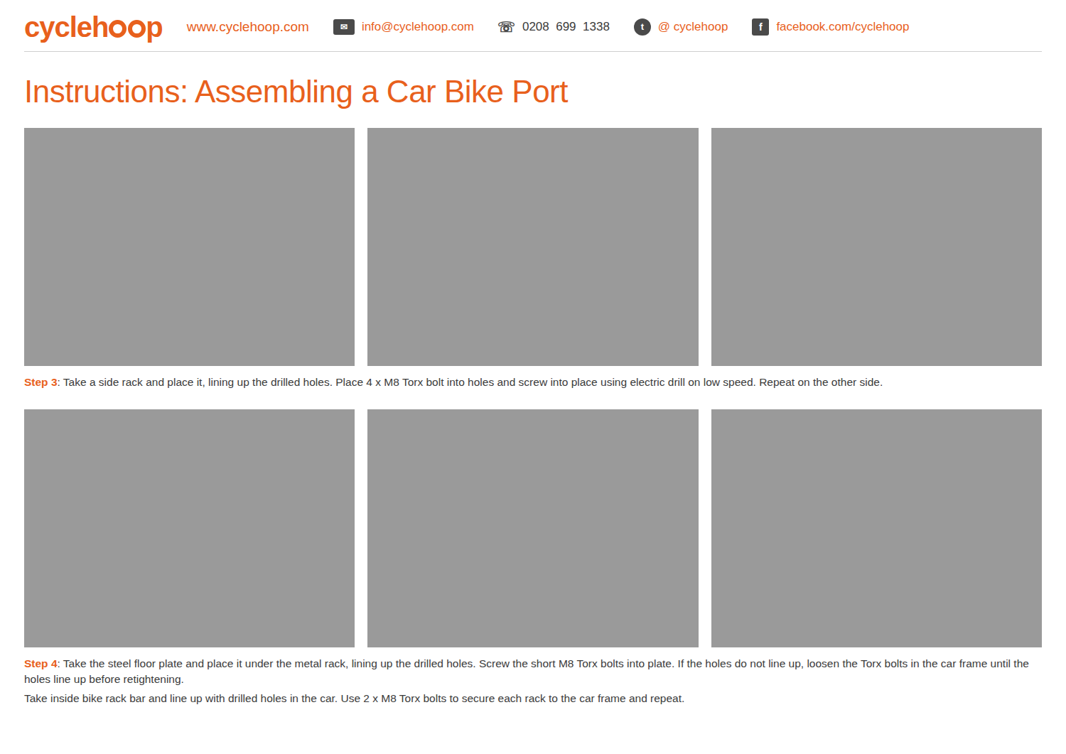cycleh p
www.cyclehoop.com
✉ info@cyclehoop.com
☏ 0208 699 1338
t @ cyclehoop
f facebook.com/cyclehoop
Instructions: Assembling a Car Bike Port
Step 3: Take a side rack and place it, lining up the drilled holes. Place 4 x M8 Torx bolt into holes and screw into place using electric drill on low speed. Repeat on the other side.
Step 4: Take the steel floor plate and place it under the metal rack, lining up the drilled holes. Screw the short M8 Torx bolts into plate. If the holes do not line up, loosen the Torx bolts in the car frame until the holes line up before retightening.
Take inside bike rack bar and line up with drilled holes in the car. Use 2 x M8 Torx bolts to secure each rack to the car frame and repeat.